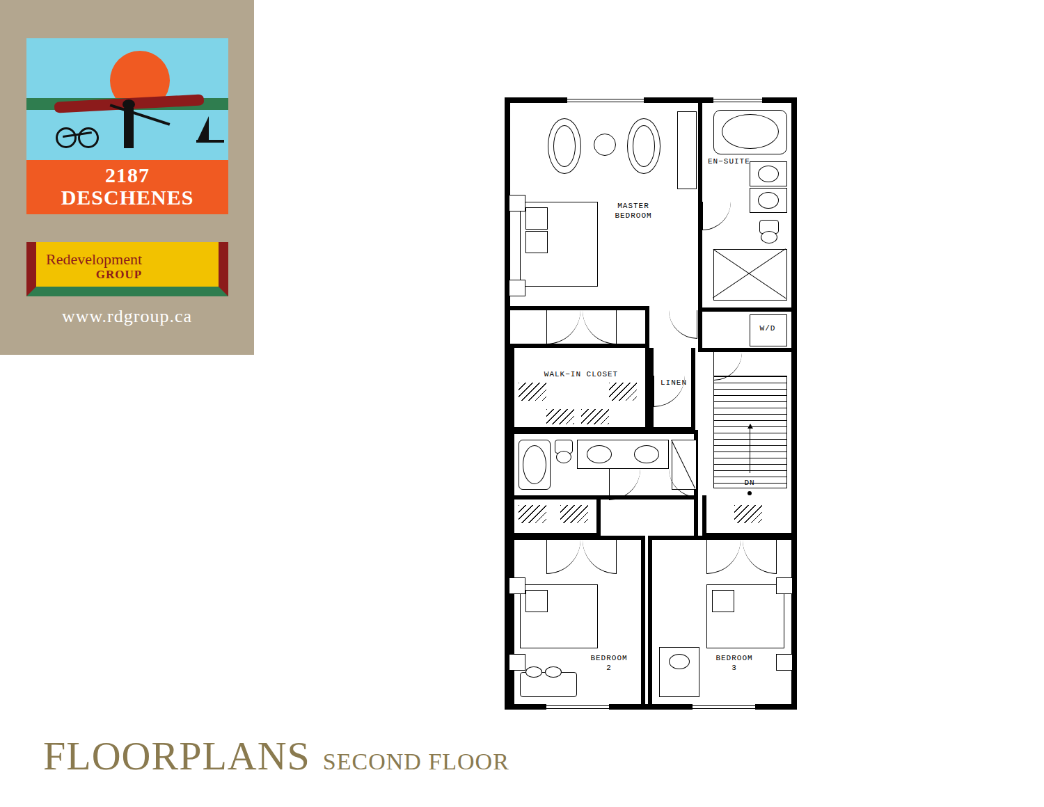2187
DESCHENES
Redevelopment GROUP
www.rdgroup.ca
FLOORPLANS SECOND FLOOR
EN−SUITE
MASTER
BEDROOM
W/D
WALK−IN CLOSET
LINEN
DN
BEDROOM
2
BEDROOM
3